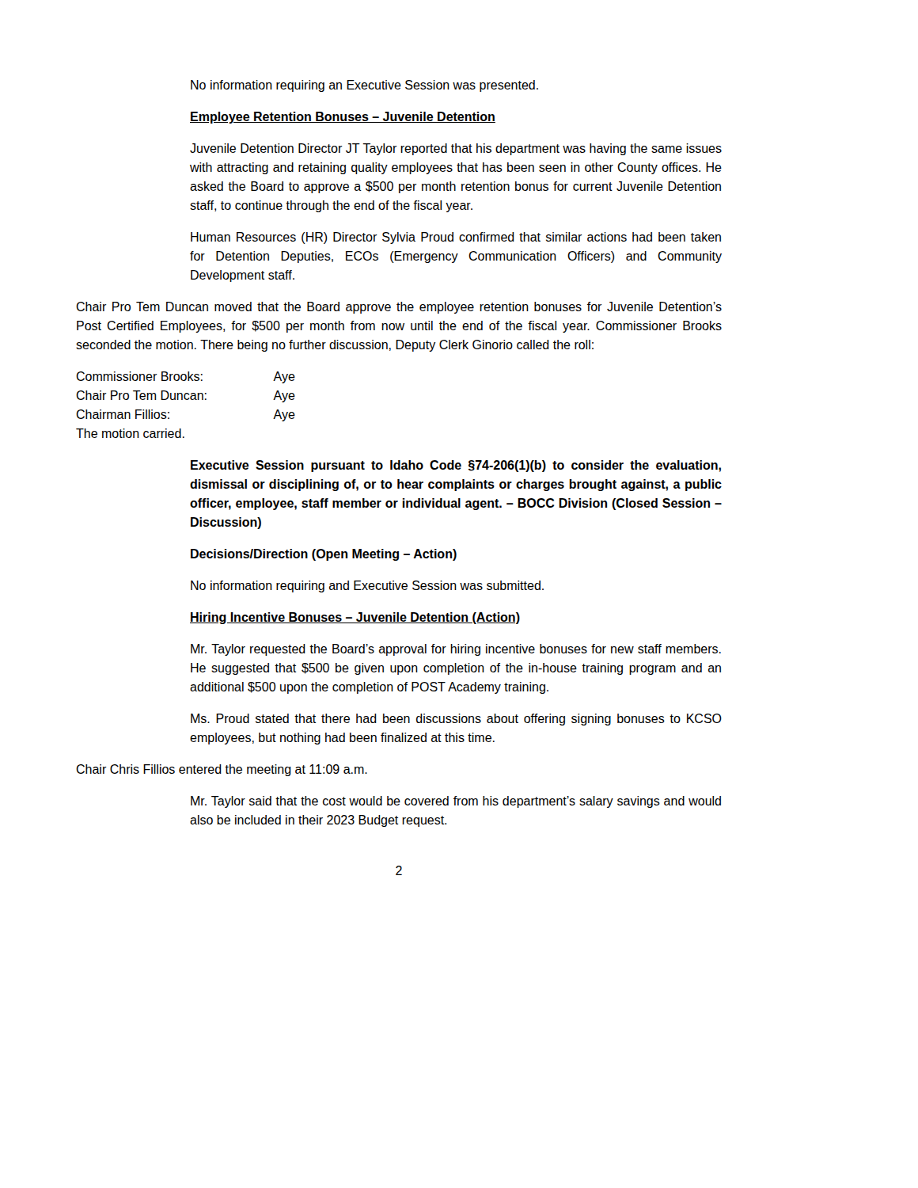No information requiring an Executive Session was presented.
Employee Retention Bonuses – Juvenile Detention
Juvenile Detention Director JT Taylor reported that his department was having the same issues with attracting and retaining quality employees that has been seen in other County offices. He asked the Board to approve a $500 per month retention bonus for current Juvenile Detention staff, to continue through the end of the fiscal year.
Human Resources (HR) Director Sylvia Proud confirmed that similar actions had been taken for Detention Deputies, ECOs (Emergency Communication Officers) and Community Development staff.
Chair Pro Tem Duncan moved that the Board approve the employee retention bonuses for Juvenile Detention’s Post Certified Employees, for $500 per month from now until the end of the fiscal year. Commissioner Brooks seconded the motion. There being no further discussion, Deputy Clerk Ginorio called the roll:
Commissioner Brooks: Aye
Chair Pro Tem Duncan: Aye
Chairman Fillios: Aye
The motion carried.
Executive Session pursuant to Idaho Code §74-206(1)(b) to consider the evaluation, dismissal or disciplining of, or to hear complaints or charges brought against, a public officer, employee, staff member or individual agent. – BOCC Division (Closed Session – Discussion)
Decisions/Direction (Open Meeting – Action)
No information requiring and Executive Session was submitted.
Hiring Incentive Bonuses – Juvenile Detention (Action)
Mr. Taylor requested the Board’s approval for hiring incentive bonuses for new staff members. He suggested that $500 be given upon completion of the in-house training program and an additional $500 upon the completion of POST Academy training.
Ms. Proud stated that there had been discussions about offering signing bonuses to KCSO employees, but nothing had been finalized at this time.
Chair Chris Fillios entered the meeting at 11:09 a.m.
Mr. Taylor said that the cost would be covered from his department’s salary savings and would also be included in their 2023 Budget request.
2